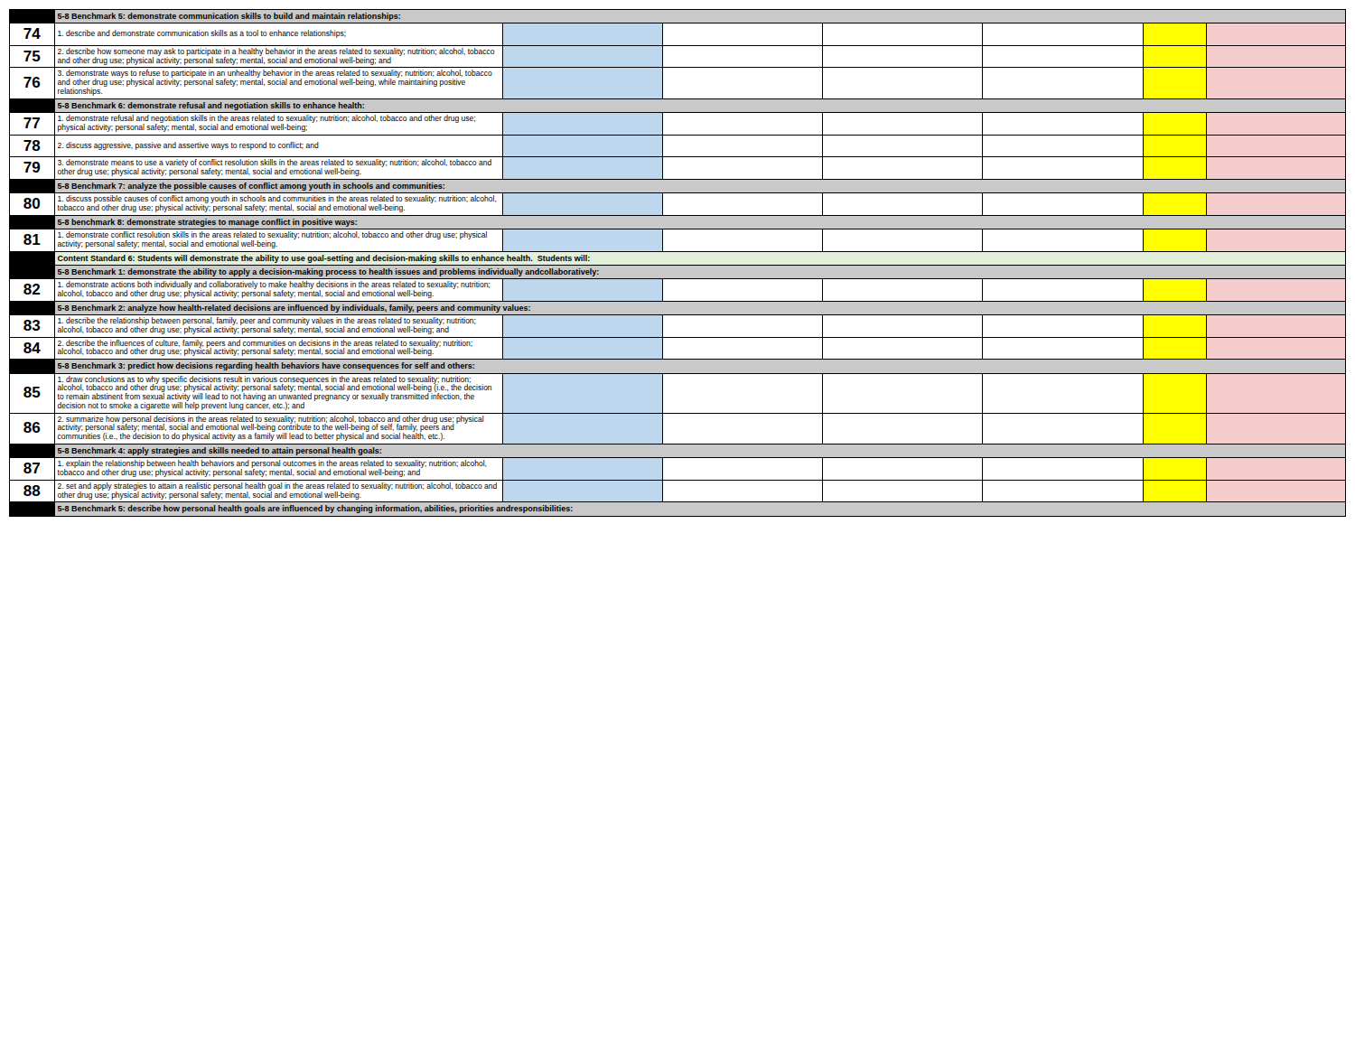| | 5-8 Benchmark 5: demonstrate communication skills to build and maintain relationships: |
| 74 | 1. describe and demonstrate communication skills as a tool to enhance relationships; | | | | | | |
| 75 | 2. describe how someone may ask to participate in a healthy behavior in the areas related to sexuality; nutrition; alcohol, tobacco and other drug use; physical activity; personal safety; mental, social and emotional well-being; and | | | | | | |
| 76 | 3. demonstrate ways to refuse to participate in an unhealthy behavior in the areas related to sexuality; nutrition; alcohol, tobacco and other drug use; physical activity; personal safety; mental, social and emotional well-being, while maintaining positive relationships. | | | | | | |
| | 5-8 Benchmark 6: demonstrate refusal and negotiation skills to enhance health: |
| 77 | 1. demonstrate refusal and negotiation skills in the areas related to sexuality; nutrition; alcohol, tobacco and other drug use; physical activity; personal safety; mental, social and emotional well-being; | | | | | | |
| 78 | 2. discuss aggressive, passive and assertive ways to respond to conflict; and | | | | | | |
| 79 | 3. demonstrate means to use a variety of conflict resolution skills in the areas related to sexuality; nutrition; alcohol, tobacco and other drug use; physical activity; personal safety; mental, social and emotional well-being. | | | | | | |
| | 5-8 Benchmark 7: analyze the possible causes of conflict among youth in schools and communities: |
| 80 | 1. discuss possible causes of conflict among youth in schools and communities in the areas related to sexuality; nutrition; alcohol, tobacco and other drug use; physical activity; personal safety; mental, social and emotional well-being. | | | | | | |
| | 5-8 benchmark 8: demonstrate strategies to manage conflict in positive ways: |
| 81 | 1. demonstrate conflict resolution skills in the areas related to sexuality; nutrition; alcohol, tobacco and other drug use; physical activity; personal safety; mental, social and emotional well-being. | | | | | | |
| | Content Standard 6: Students will demonstrate the ability to use goal-setting and decision-making skills to enhance health. Students will: |
| | 5-8 Benchmark 1: demonstrate the ability to apply a decision-making process to health issues and problems individually andcollaboratively: |
| 82 | 1. demonstrate actions both individually and collaboratively to make healthy decisions in the areas related to sexuality; nutrition; alcohol, tobacco and other drug use; physical activity; personal safety; mental, social and emotional well-being. | | | | | | |
| | 5-8 Benchmark 2: analyze how health-related decisions are influenced by individuals, family, peers and community values: |
| 83 | 1. describe the relationship between personal, family, peer and community values in the areas related to sexuality; nutrition; alcohol, tobacco and other drug use; physical activity; personal safety; mental, social and emotional well-being; and | | | | | | |
| 84 | 2. describe the influences of culture, family, peers and communities on decisions in the areas related to sexuality; nutrition; alcohol, tobacco and other drug use; physical activity; personal safety; mental, social and emotional well-being. | | | | | | |
| | 5-8 Benchmark 3: predict how decisions regarding health behaviors have consequences for self and others: |
| 85 | 1. draw conclusions as to why specific decisions result in various consequences in the areas related to sexuality; nutrition; alcohol, tobacco and other drug use; physical activity; personal safety; mental, social and emotional well-being (i.e., the decision to remain abstinent from sexual activity will lead to not having an unwanted pregnancy or sexually transmitted infection, the decision not to smoke a cigarette will help prevent lung cancer, etc.); and | | | | | | |
| 86 | 2. summarize how personal decisions in the areas related to sexuality; nutrition; alcohol, tobacco and other drug use; physical activity; personal safety; mental, social and emotional well-being contribute to the well-being of self, family, peers and communities (i.e., the decision to do physical activity as a family will lead to better physical and social health, etc.). | | | | | | |
| | 5-8 Benchmark 4: apply strategies and skills needed to attain personal health goals: |
| 87 | 1. explain the relationship between health behaviors and personal outcomes in the areas related to sexuality; nutrition; alcohol, tobacco and other drug use; physical activity; personal safety; mental, social and emotional well-being; and | | | | | | |
| 88 | 2. set and apply strategies to attain a realistic personal health goal in the areas related to sexuality; nutrition; alcohol, tobacco and other drug use; physical activity; personal safety; mental, social and emotional well-being. | | | | | | |
| | 5-8 Benchmark 5: describe how personal health goals are influenced by changing information, abilities, priorities andresponsibilities: |